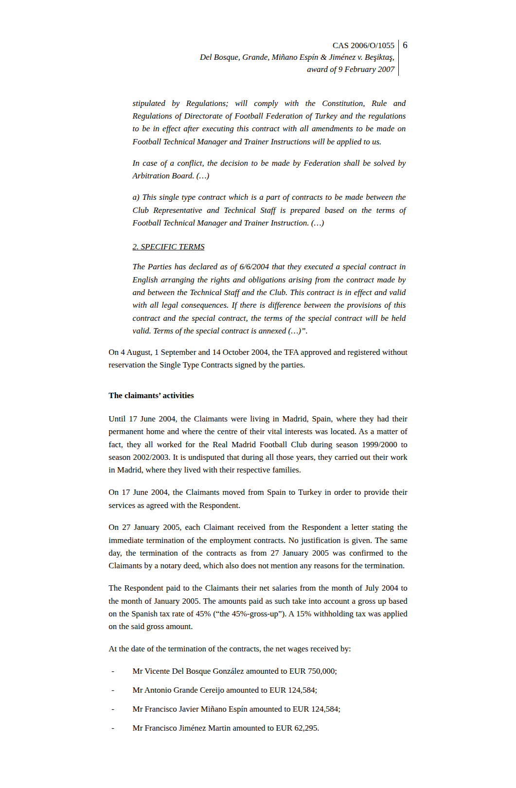CAS 2006/O/1055
Del Bosque, Grande, Miñano Espín & Jiménez v. Beşiktaş,
award of 9 February 2007
6
stipulated by Regulations; will comply with the Constitution, Rule and Regulations of Directorate of Football Federation of Turkey and the regulations to be in effect after executing this contract with all amendments to be made on Football Technical Manager and Trainer Instructions will be applied to us.
In case of a conflict, the decision to be made by Federation shall be solved by Arbitration Board. (…)
a) This single type contract which is a part of contracts to be made between the Club Representative and Technical Staff is prepared based on the terms of Football Technical Manager and Trainer Instruction. (…)
2. SPECIFIC TERMS
The Parties has declared as of 6/6/2004 that they executed a special contract in English arranging the rights and obligations arising from the contract made by and between the Technical Staff and the Club. This contract is in effect and valid with all legal consequences. If there is difference between the provisions of this contract and the special contract, the terms of the special contract will be held valid. Terms of the special contract is annexed (…)”.
On 4 August, 1 September and 14 October 2004, the TFA approved and registered without reservation the Single Type Contracts signed by the parties.
The claimants’ activities
Until 17 June 2004, the Claimants were living in Madrid, Spain, where they had their permanent home and where the centre of their vital interests was located. As a matter of fact, they all worked for the Real Madrid Football Club during season 1999/2000 to season 2002/2003. It is undisputed that during all those years, they carried out their work in Madrid, where they lived with their respective families.
On 17 June 2004, the Claimants moved from Spain to Turkey in order to provide their services as agreed with the Respondent.
On 27 January 2005, each Claimant received from the Respondent a letter stating the immediate termination of the employment contracts. No justification is given. The same day, the termination of the contracts as from 27 January 2005 was confirmed to the Claimants by a notary deed, which also does not mention any reasons for the termination.
The Respondent paid to the Claimants their net salaries from the month of July 2004 to the month of January 2005. The amounts paid as such take into account a gross up based on the Spanish tax rate of 45% (“the 45%-gross-up”). A 15% withholding tax was applied on the said gross amount.
At the date of the termination of the contracts, the net wages received by:
Mr Vicente Del Bosque González amounted to EUR 750,000;
Mr Antonio Grande Cereijo amounted to EUR 124,584;
Mr Francisco Javier Miñano Espín amounted to EUR 124,584;
Mr Francisco Jiménez Martin amounted to EUR 62,295.